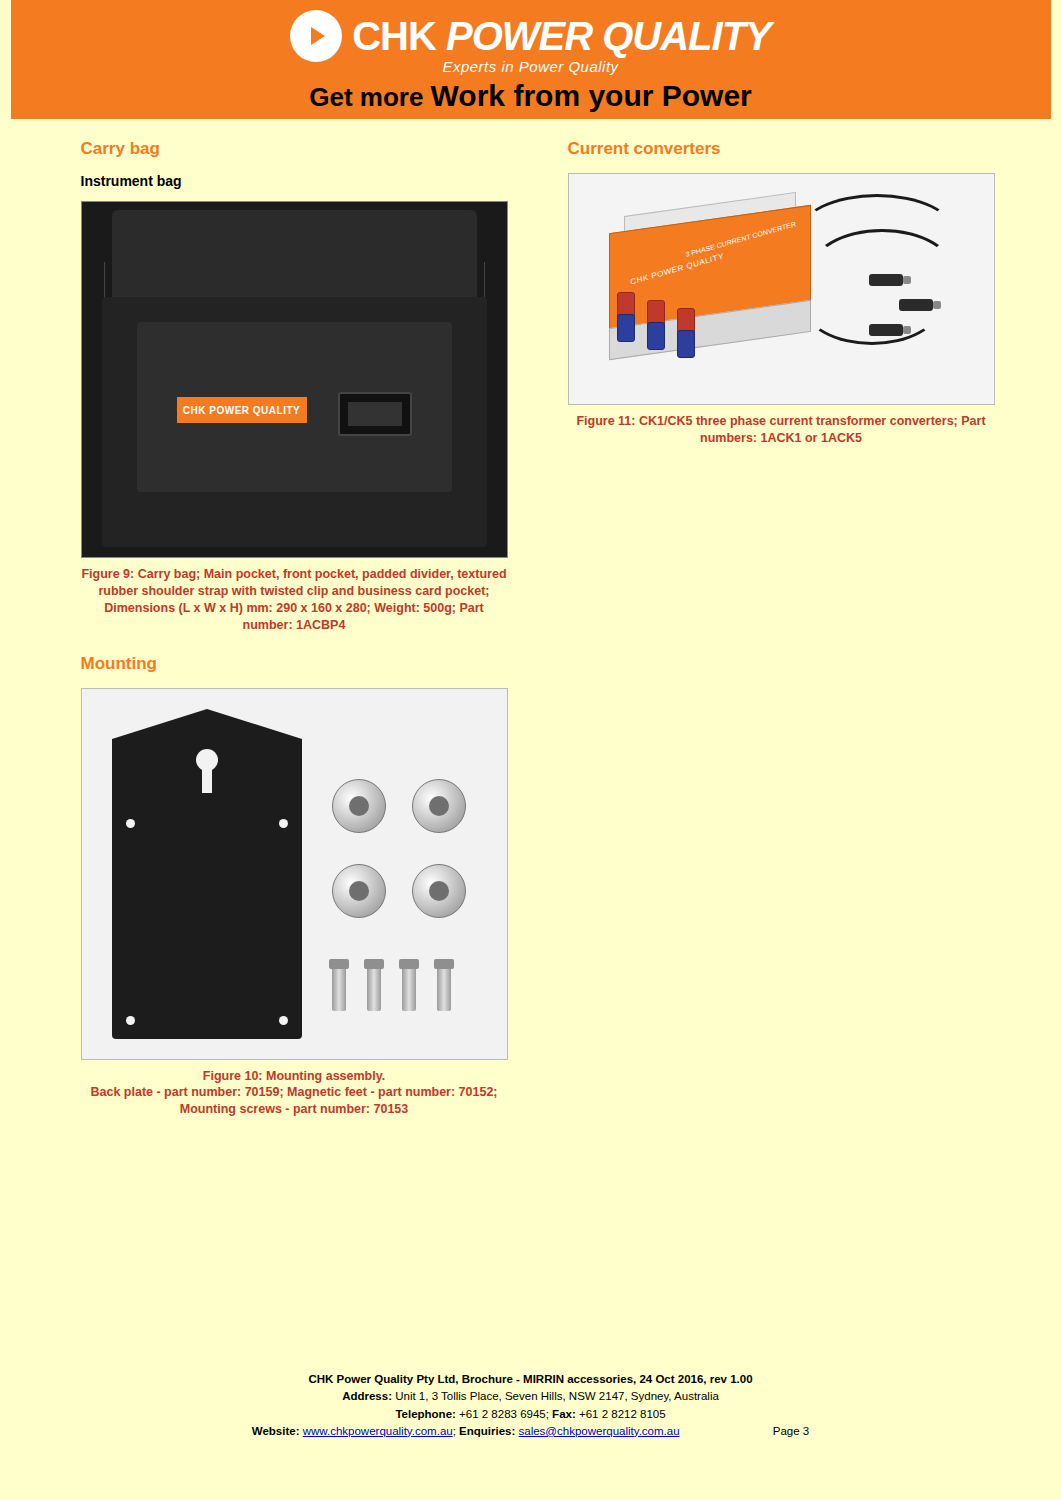CHK POWER QUALITY
Experts in Power Quality
Get more Work from your Power
Carry bag
Instrument bag
CHK POWER QUALITY
Figure 9: Carry bag; Main pocket, front pocket, padded divider, textured rubber shoulder strap with twisted clip and business card pocket; Dimensions (L x W x H) mm: 290 x 160 x 280; Weight: 500g; Part number: 1ACBP4
Mounting
Figure 10: Mounting assembly.
Back plate - part number: 70159; Magnetic feet - part number: 70152; Mounting screws - part number: 70153
Current converters
CHK POWER QUALITY
3 PHASE CURRENT CONVERTER
Figure 11: CK1/CK5 three phase current transformer converters; Part numbers: 1ACK1 or 1ACK5
CHK Power Quality Pty Ltd, Brochure - MIRRIN accessories, 24 Oct 2016, rev 1.00
Address: Unit 1, 3 Tollis Place, Seven Hills, NSW 2147, Sydney, Australia
Telephone: +61 2 8283 6945; Fax: +61 2 8212 8105
Website: www.chkpowerquality.com.au; Enquiries: sales@chkpowerquality.com.au Page 3